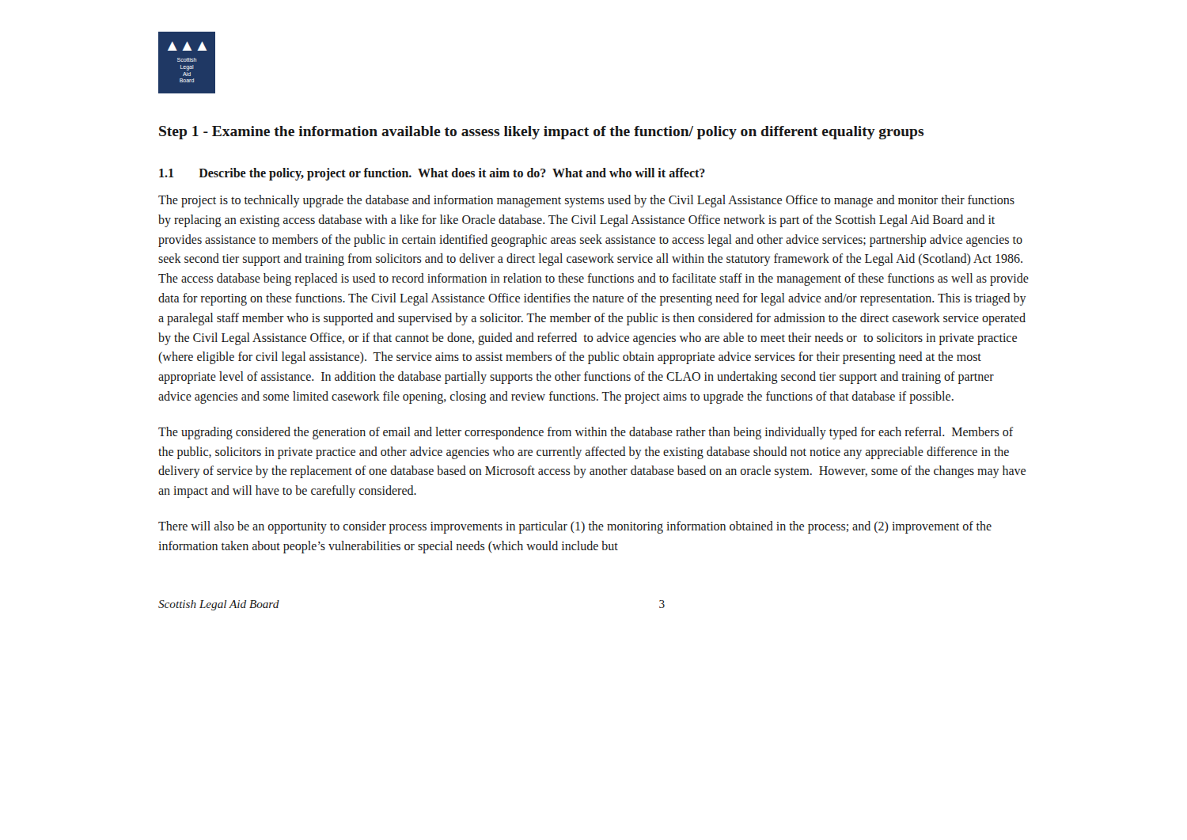▲▲▲ Scottish
Legal
Aid
Board
Step 1 - Examine the information available to assess likely impact of the function/ policy on different equality groups
1.1 Describe the policy, project or function. What does it aim to do? What and who will it affect?
The project is to technically upgrade the database and information management systems used by the Civil Legal Assistance Office to manage and monitor their functions by replacing an existing access database with a like for like Oracle database. The Civil Legal Assistance Office network is part of the Scottish Legal Aid Board and it provides assistance to members of the public in certain identified geographic areas seek assistance to access legal and other advice services; partnership advice agencies to seek second tier support and training from solicitors and to deliver a direct legal casework service all within the statutory framework of the Legal Aid (Scotland) Act 1986. The access database being replaced is used to record information in relation to these functions and to facilitate staff in the management of these functions as well as provide data for reporting on these functions. The Civil Legal Assistance Office identifies the nature of the presenting need for legal advice and/or representation. This is triaged by a paralegal staff member who is supported and supervised by a solicitor. The member of the public is then considered for admission to the direct casework service operated by the Civil Legal Assistance Office, or if that cannot be done, guided and referred to advice agencies who are able to meet their needs or to solicitors in private practice (where eligible for civil legal assistance). The service aims to assist members of the public obtain appropriate advice services for their presenting need at the most appropriate level of assistance. In addition the database partially supports the other functions of the CLAO in undertaking second tier support and training of partner advice agencies and some limited casework file opening, closing and review functions. The project aims to upgrade the functions of that database if possible.
The upgrading considered the generation of email and letter correspondence from within the database rather than being individually typed for each referral. Members of the public, solicitors in private practice and other advice agencies who are currently affected by the existing database should not notice any appreciable difference in the delivery of service by the replacement of one database based on Microsoft access by another database based on an oracle system. However, some of the changes may have an impact and will have to be carefully considered.
There will also be an opportunity to consider process improvements in particular (1) the monitoring information obtained in the process; and (2) improvement of the information taken about people’s vulnerabilities or special needs (which would include but
Scottish Legal Aid Board 3